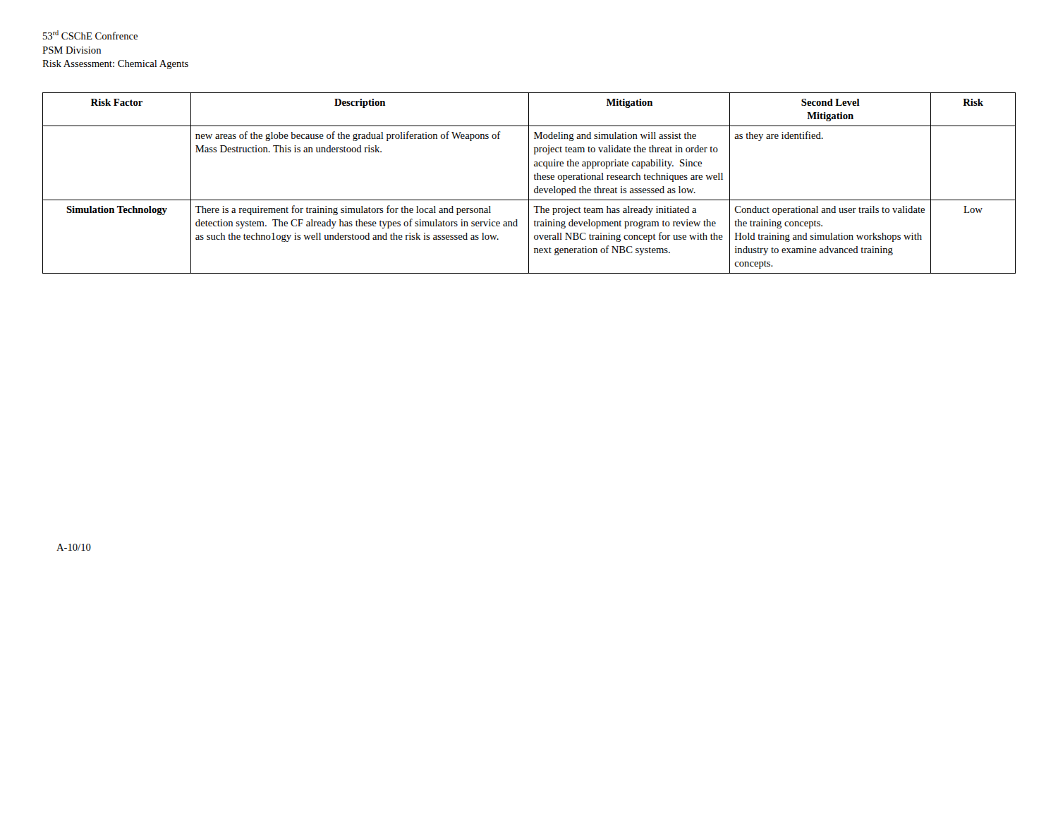53rd CSChE Confrence
PSM Division
Risk Assessment: Chemical Agents
| Risk Factor | Description | Mitigation | Second Level Mitigation | Risk |
| --- | --- | --- | --- | --- |
| | new areas of the globe because of the gradual proliferation of Weapons of Mass Destruction. This is an understood risk. | Modeling and simulation will assist the project team to validate the threat in order to acquire the appropriate capability. Since these operational research techniques are well developed the threat is assessed as low. | as they are identified. | |
| Simulation Technology | There is a requirement for training simulators for the local and personal detection system. The CF already has these types of simulators in service and as such the techno1ogy is well understood and the risk is assessed as low. | The project team has already initiated a training development program to review the overall NBC training concept for use with the next generation of NBC systems. | Conduct operational and user trails to validate the training concepts. Hold training and simulation workshops with industry to examine advanced training concepts. | Low |
A-10/10